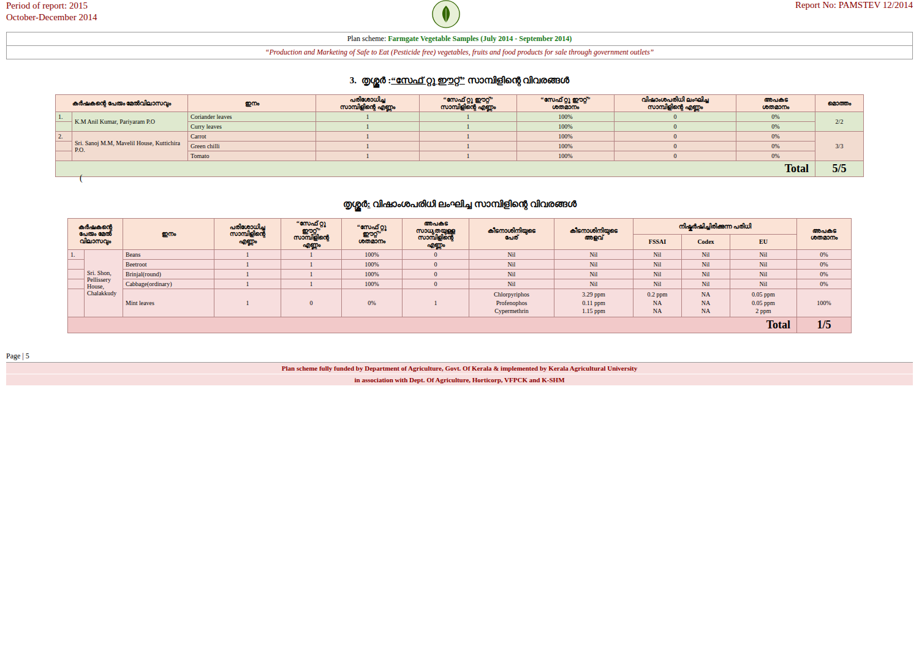Period of report: 2015
October-December 2014
Report No: PAMSTEV 12/2014
Plan scheme: Farmgate Vegetable Samples (July 2014 - September 2014)
“Production and Marketing of Safe to Eat (Pesticide free) vegetables, fruits and food products for sale through government outlets”
3. തൃശ്ശൂർ :“സേഫ് റ്റു ഈറ്റ്” സാമ്പിളിന്റെ വിവരങ്ങൾ
| കർഷകന്റെ പേരും മേൽവിലാസവും | ഇനം | പരിശോധിച്ച സാമ്പിളിന്റെ എണ്ണം | “സേഫ് റ്റു ഈറ്റ്” സാമ്പിളിന്റെ എണ്ണം | “സേഫ് റ്റു ഈറ്റ്” ശതമാനം | വിഷാംശപരിധി ലംഘിച്ച സാമ്പിളിന്റെ എണ്ണം | അപകട ശതമാനം | മൊത്തം |
| --- | --- | --- | --- | --- | --- | --- | --- |
| 1. | K.M Anil Kumar, Pariyaram P.O | Coriander leaves | 1 | 1 | 100% | 0 | 0% | 2/2 |
| | Curry leaves | 1 | 1 | 100% | 0 | 0% |
| 2. | Sri. Sanoj M.M, Mavelil House, Kuttichira P.O. | Carrot | 1 | 1 | 100% | 0 | 0% | 3/3 |
| | Green chilli | 1 | 1 | 100% | 0 | 0% |
| | Tomato | 1 | 1 | 100% | 0 | 0% |
| Total | 5/5 |
(
തൃശ്ശൂർ: വിഷാംശപരിധി ലംഘിച്ച സാമ്പിളിന്റെ വിവരങ്ങൾ
| കർഷകന്റെ പേരും മേൽ വിലാസവും | ഇനം | പരിശോധിച്ച സാമ്പിളിന്റെ എണ്ണം | “സേഫ് റ്റു ഈറ്റ്” സാമ്പിളിന്റെ എണ്ണം | “സേഫ് റ്റു ഈറ്റ്” ശതമാനം | അപകട സാധ്യതയുള്ള സാമ്പിളിന്റെ എണ്ണം | കീടനാശിനിയുടെ പേര് | കീടനാശിനിയുടെ അളവ് | നിഷ്കർഷിച്ചിരിക്കുന്ന പരിധി | അപകട ശതമാനം |
| --- | --- | --- | --- | --- | --- | --- | --- | --- | --- |
| FSSAI | Codex | EU |
| 1. | Sri. Shon, Pellissery House, Chalakkudy | Beans | 1 | 1 | 100% | 0 | Nil | Nil | Nil | Nil | Nil | 0% |
| | Beetroot | 1 | 1 | 100% | 0 | Nil | Nil | Nil | Nil | Nil | 0% |
| | Brinjal(round) | 1 | 1 | 100% | 0 | Nil | Nil | Nil | Nil | Nil | 0% |
| | Cabbage(ordinary) | 1 | 1 | 100% | 0 | Nil | Nil | Nil | Nil | Nil | 0% |
| | Mint leaves | 1 | 0 | 0% | 1 | Chlorpyriphos Profenophos Cypermethrin | 3.29 ppm 0.11 ppm 1.15 ppm | 0.2 ppm NA NA | NA NA NA | 0.05 ppm 0.05 ppm 2 ppm | 100% |
| Total | 1/5 |
Page | 5
Plan scheme fully funded by Department of Agriculture, Govt. Of Kerala & implemented by Kerala Agricultural University
in association with Dept. Of Agriculture, Horticorp, VFPCK and K-SHM